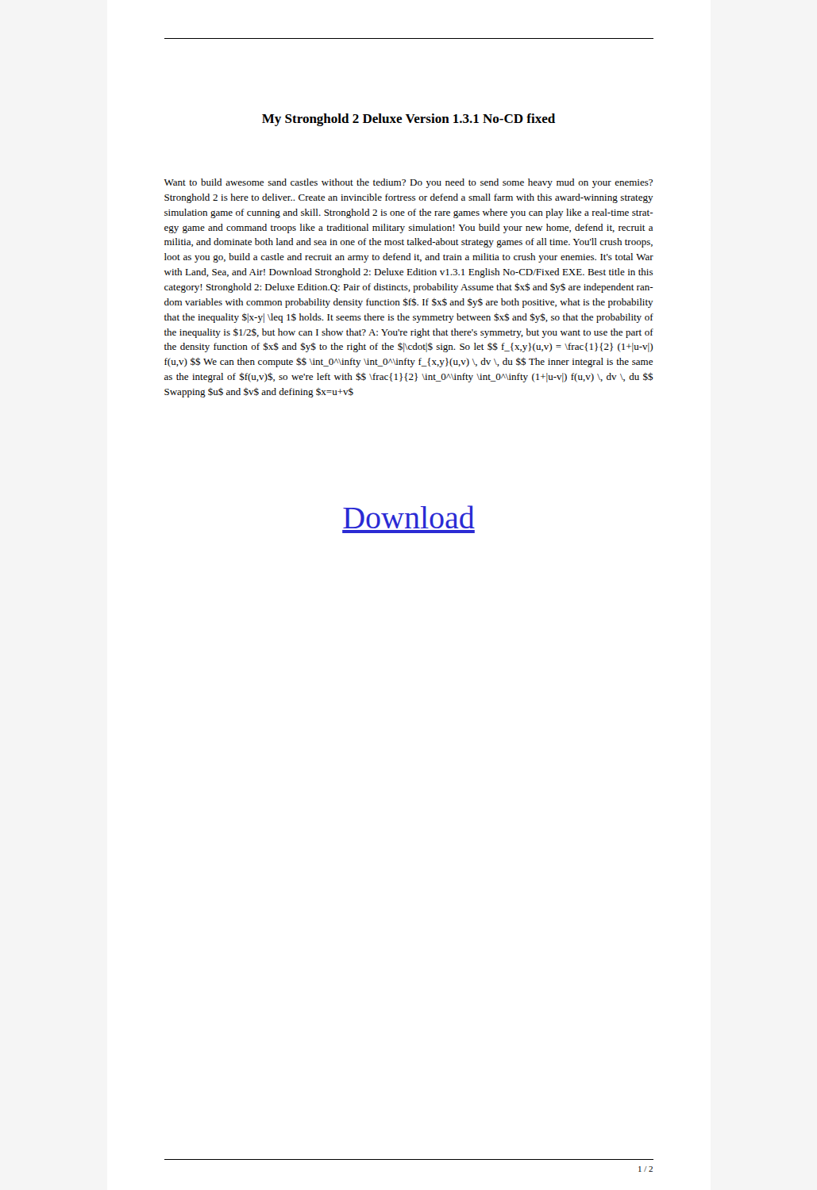My Stronghold 2 Deluxe Version 1.3.1 No-CD fixed
Want to build awesome sand castles without the tedium? Do you need to send some heavy mud on your enemies? Stronghold 2 is here to deliver.. Create an invincible fortress or defend a small farm with this award-winning strategy simulation game of cunning and skill. Stronghold 2 is one of the rare games where you can play like a real-time strategy game and command troops like a traditional military simulation! You build your new home, defend it, recruit a militia, and dominate both land and sea in one of the most talked-about strategy games of all time. You'll crush troops, loot as you go, build a castle and recruit an army to defend it, and train a militia to crush your enemies. It's total War with Land, Sea, and Air! Download Stronghold 2: Deluxe Edition v1.3.1 English No-CD/Fixed EXE. Best title in this category! Stronghold 2: Deluxe Edition.Q: Pair of distincts, probability Assume that $x$ and $y$ are independent random variables with common probability density function $f$. If $x$ and $y$ are both positive, what is the probability that the inequality $|x-y| \leq 1$ holds. It seems there is the symmetry between $x$ and $y$, so that the probability of the inequality is $1/2$, but how can I show that? A: You're right that there's symmetry, but you want to use the part of the density function of $x$ and $y$ to the right of the $|\cdot|$ sign. So let $$ f_{x,y}(u,v) = \frac{1}{2} (1+|u-v|) f(u,v) $$ We can then compute $$ \int_0^\infty \int_0^\infty f_{x,y}(u,v) \, dv \, du $$ The inner integral is the same as the integral of $f(u,v)$, so we're left with $$ \frac{1}{2} \int_0^\infty \int_0^\infty (1+|u-v|) f(u,v) \, dv \, du $$ Swapping $u$ and $v$ and defining $x=u+v$
Download
1 / 2